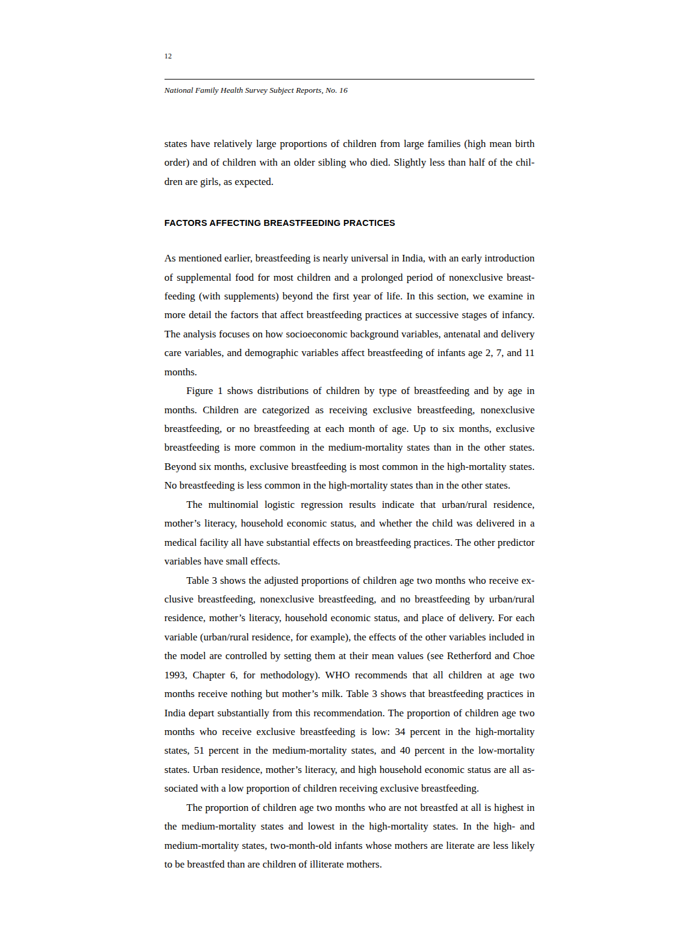12
National Family Health Survey Subject Reports, No. 16
states have relatively large proportions of children from large families (high mean birth order) and of children with an older sibling who died. Slightly less than half of the children are girls, as expected.
Factors Affecting Breastfeeding Practices
As mentioned earlier, breastfeeding is nearly universal in India, with an early introduction of supplemental food for most children and a prolonged period of nonexclusive breastfeeding (with supplements) beyond the first year of life. In this section, we examine in more detail the factors that affect breastfeeding practices at successive stages of infancy. The analysis focuses on how socioeconomic background variables, antenatal and delivery care variables, and demographic variables affect breastfeeding of infants age 2, 7, and 11 months.
Figure 1 shows distributions of children by type of breastfeeding and by age in months. Children are categorized as receiving exclusive breastfeeding, nonexclusive breastfeeding, or no breastfeeding at each month of age. Up to six months, exclusive breastfeeding is more common in the medium-mortality states than in the other states. Beyond six months, exclusive breastfeeding is most common in the high-mortality states. No breastfeeding is less common in the high-mortality states than in the other states.
The multinomial logistic regression results indicate that urban/rural residence, mother’s literacy, household economic status, and whether the child was delivered in a medical facility all have substantial effects on breastfeeding practices. The other predictor variables have small effects.
Table 3 shows the adjusted proportions of children age two months who receive exclusive breastfeeding, nonexclusive breastfeeding, and no breastfeeding by urban/rural residence, mother’s literacy, household economic status, and place of delivery. For each variable (urban/rural residence, for example), the effects of the other variables included in the model are controlled by setting them at their mean values (see Retherford and Choe 1993, Chapter 6, for methodology). WHO recommends that all children at age two months receive nothing but mother’s milk. Table 3 shows that breastfeeding practices in India depart substantially from this recommendation. The proportion of children age two months who receive exclusive breastfeeding is low: 34 percent in the high-mortality states, 51 percent in the medium-mortality states, and 40 percent in the low-mortality states. Urban residence, mother’s literacy, and high household economic status are all associated with a low proportion of children receiving exclusive breastfeeding.
The proportion of children age two months who are not breastfed at all is highest in the medium-mortality states and lowest in the high-mortality states. In the high- and medium-mortality states, two-month-old infants whose mothers are literate are less likely to be breastfed than are children of illiterate mothers.